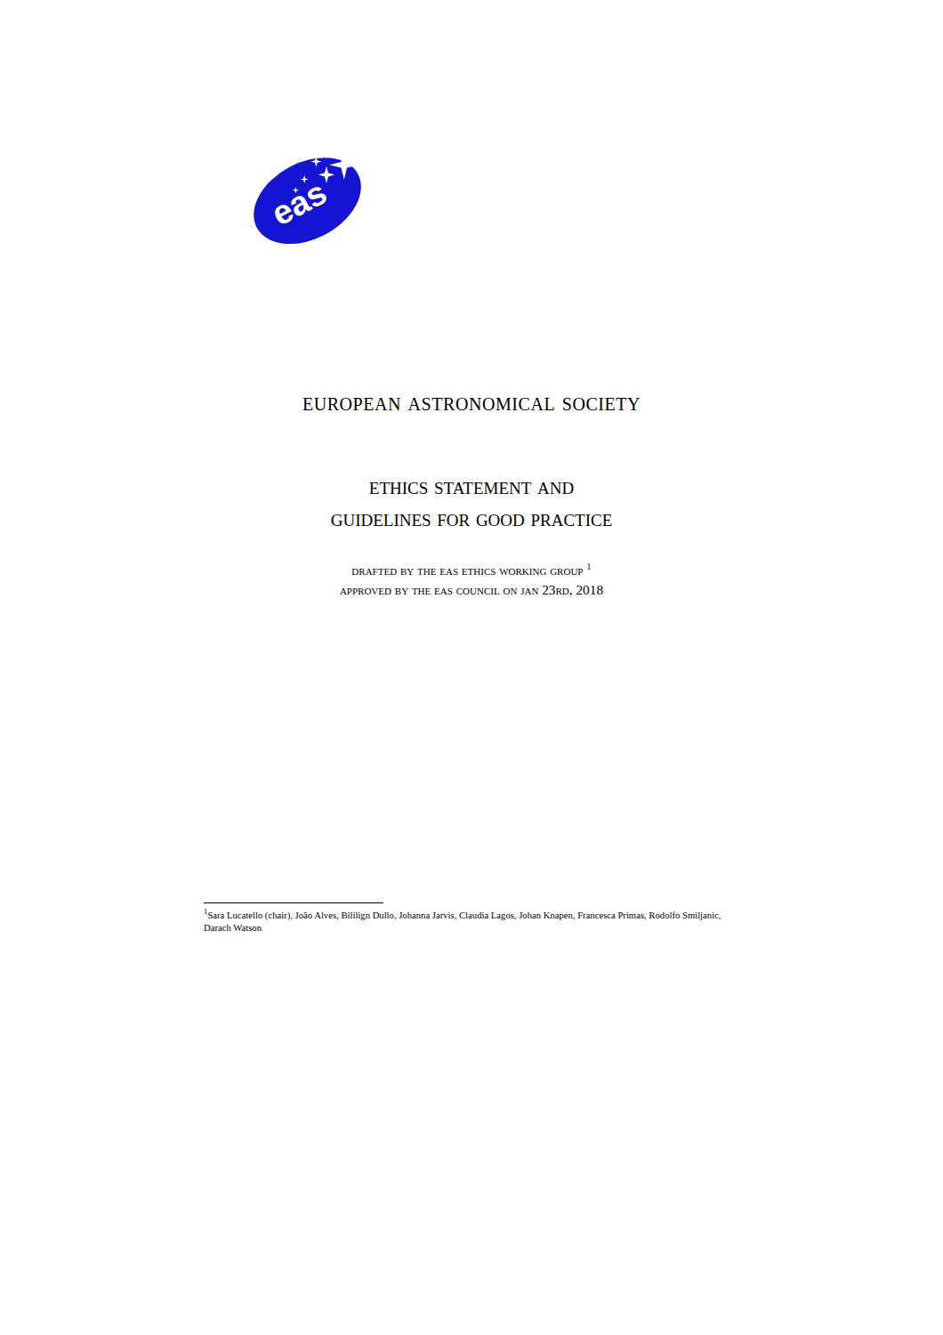eas
European Astronomical Society
Ethics Statement and Guidelines for Good Practice
Drafted by the EAS Ethics Working Group 1 Approved by the EAS Council on Jan 23rd, 2018
1Sara Lucatello (chair), João Alves, Bililign Dullo, Johanna Jarvis, Claudia Lagos, Johan Knapen, Francesca Primas, Rodolfo Smiljanic, Darach Watson